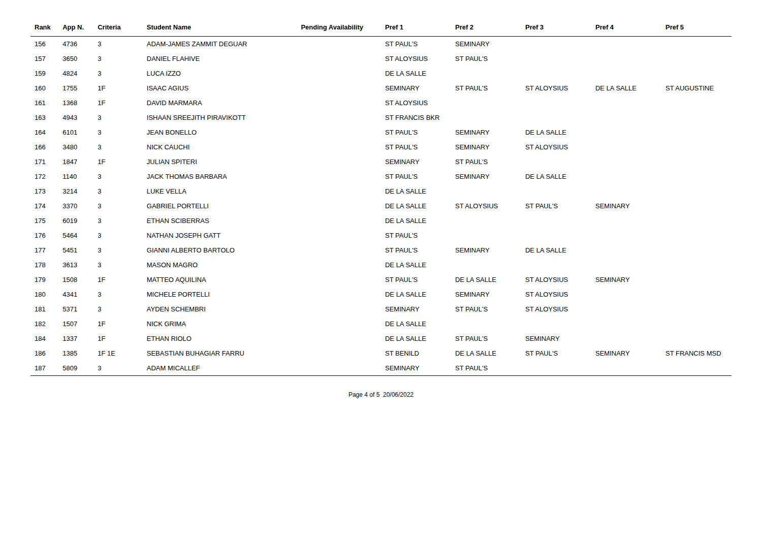| Rank | App N. | Criteria | Student Name | Pending Availability | Pref 1 | Pref 2 | Pref 3 | Pref 4 | Pref 5 |
| --- | --- | --- | --- | --- | --- | --- | --- | --- | --- |
| 156 | 4736 | 3 | ADAM-JAMES ZAMMIT DEGUAR | | ST PAUL'S | SEMINARY | | | |
| 157 | 3650 | 3 | DANIEL FLAHIVE | | ST ALOYSIUS | ST PAUL'S | | | |
| 159 | 4824 | 3 | LUCA IZZO | | DE LA SALLE | | | | |
| 160 | 1755 | 1F | ISAAC AGIUS | | SEMINARY | ST PAUL'S | ST ALOYSIUS | DE LA SALLE | ST AUGUSTINE |
| 161 | 1368 | 1F | DAVID MARMARA | | ST ALOYSIUS | | | | |
| 163 | 4943 | 3 | ISHAAN SREEJITH PIRAVIKOTT | | ST FRANCIS BKR | | | | |
| 164 | 6101 | 3 | JEAN BONELLO | | ST PAUL'S | SEMINARY | DE LA SALLE | | |
| 166 | 3480 | 3 | NICK CAUCHI | | ST PAUL'S | SEMINARY | ST ALOYSIUS | | |
| 171 | 1847 | 1F | JULIAN SPITERI | | SEMINARY | ST PAUL'S | | | |
| 172 | 1140 | 3 | JACK THOMAS BARBARA | | ST PAUL'S | SEMINARY | DE LA SALLE | | |
| 173 | 3214 | 3 | LUKE VELLA | | DE LA SALLE | | | | |
| 174 | 3370 | 3 | GABRIEL PORTELLI | | DE LA SALLE | ST ALOYSIUS | ST PAUL'S | SEMINARY | |
| 175 | 6019 | 3 | ETHAN SCIBERRAS | | DE LA SALLE | | | | |
| 176 | 5464 | 3 | NATHAN JOSEPH GATT | | ST PAUL'S | | | | |
| 177 | 5451 | 3 | GIANNI ALBERTO BARTOLO | | ST PAUL'S | SEMINARY | DE LA SALLE | | |
| 178 | 3613 | 3 | MASON MAGRO | | DE LA SALLE | | | | |
| 179 | 1508 | 1F | MATTEO AQUILINA | | ST PAUL'S | DE LA SALLE | ST ALOYSIUS | SEMINARY | |
| 180 | 4341 | 3 | MICHELE PORTELLI | | DE LA SALLE | SEMINARY | ST ALOYSIUS | | |
| 181 | 5371 | 3 | AYDEN SCHEMBRI | | SEMINARY | ST PAUL'S | ST ALOYSIUS | | |
| 182 | 1507 | 1F | NICK GRIMA | | DE LA SALLE | | | | |
| 184 | 1337 | 1F | ETHAN RIOLO | | DE LA SALLE | ST PAUL'S | SEMINARY | | |
| 186 | 1385 | 1F 1E | SEBASTIAN BUHAGIAR FARRU | | ST BENILD | DE LA SALLE | ST PAUL'S | SEMINARY | ST FRANCIS MSD |
| 187 | 5809 | 3 | ADAM MICALLEF | | SEMINARY | ST PAUL'S | | | |
Page 4 of 5 20/06/2022